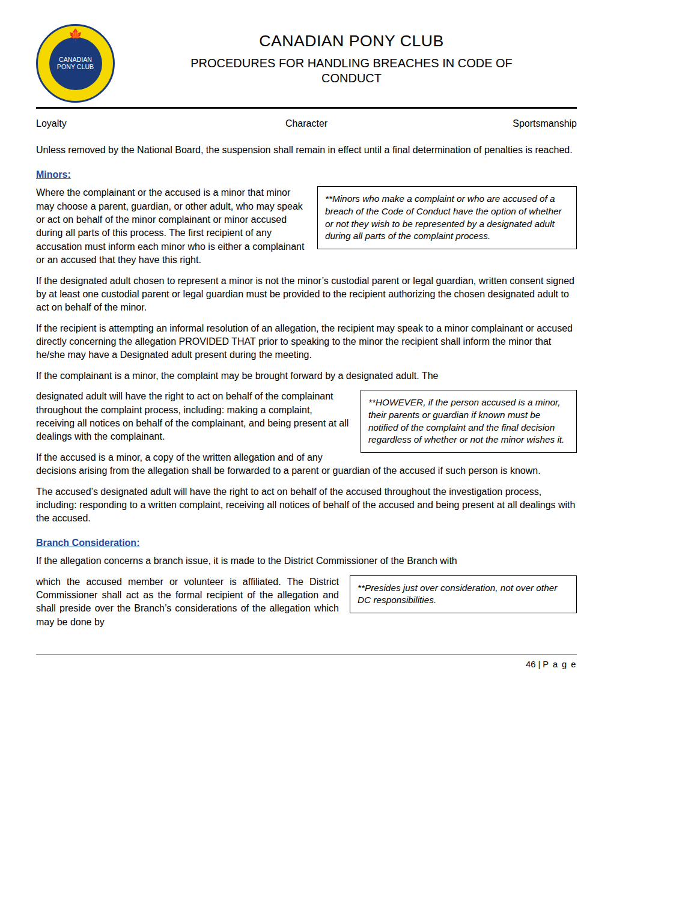🍁
CANADIAN
PONY CLUB
CANADIAN PONY CLUB
PROCEDURES FOR HANDLING BREACHES IN CODE OF
CONDUCT
Loyalty Character Sportsmanship
Unless removed by the National Board, the suspension shall remain in effect until a final determination of penalties is reached.
Minors:
**Minors who make a complaint or who are accused of a breach of the Code of Conduct have the option of whether or not they wish to be represented by a designated adult during all parts of the complaint process.
Where the complainant or the accused is a minor that minor may choose a parent, guardian, or other adult, who may speak or act on behalf of the minor complainant or minor accused during all parts of this process. The first recipient of any accusation must inform each minor who is either a complainant or an accused that they have this right.
If the designated adult chosen to represent a minor is not the minor’s custodial parent or legal guardian, written consent signed by at least one custodial parent or legal guardian must be provided to the recipient authorizing the chosen designated adult to act on behalf of the minor.
If the recipient is attempting an informal resolution of an allegation, the recipient may speak to a minor complainant or accused directly concerning the allegation PROVIDED THAT prior to speaking to the minor the recipient shall inform the minor that he/she may have a Designated adult present during the meeting.
If the complainant is a minor, the complaint may be brought forward by a designated adult. The
**HOWEVER, if the person accused is a minor, their parents or guardian if known must be notified of the complaint and the final decision regardless of whether or not the minor wishes it.
designated adult will have the right to act on behalf of the complainant throughout the complaint process, including: making a complaint, receiving all notices on behalf of the complainant, and being present at all dealings with the complainant.
If the accused is a minor, a copy of the written allegation and of any decisions arising from the allegation shall be forwarded to a parent or guardian of the accused if such person is known.
The accused’s designated adult will have the right to act on behalf of the accused throughout the investigation process, including: responding to a written complaint, receiving all notices of behalf of the accused and being present at all dealings with the accused.
Branch Consideration:
If the allegation concerns a branch issue, it is made to the District Commissioner of the Branch with
**Presides just over consideration, not over other DC responsibilities.
which the accused member or volunteer is affiliated. The District Commissioner shall act as the formal recipient of the allegation and shall preside over the Branch’s considerations of the allegation which may be done by
46 | P a g e